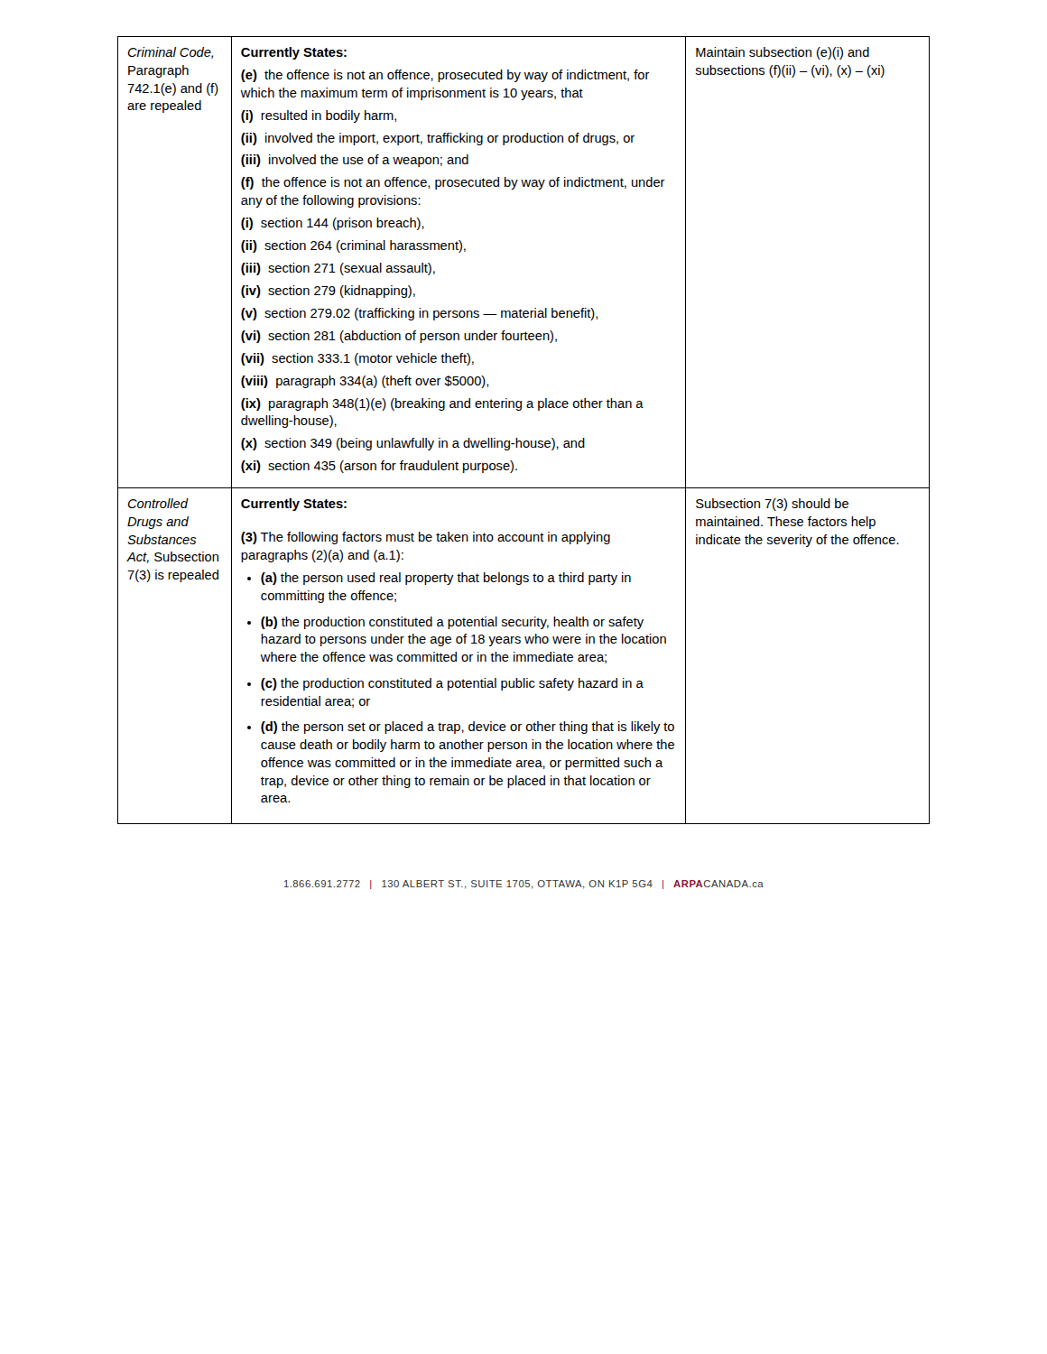| Criminal Code, Paragraph 742.1(e) and (f) are repealed | Currently States: (e) the offence is not an offence, prosecuted by way of indictment, for which the maximum term of imprisonment is 10 years, that (i) resulted in bodily harm, (ii) involved the import, export, trafficking or production of drugs, or (iii) involved the use of a weapon; and (f) the offence is not an offence, prosecuted by way of indictment, under any of the following provisions: (i) section 144 (prison breach), (ii) section 264 (criminal harassment), (iii) section 271 (sexual assault), (iv) section 279 (kidnapping), (v) section 279.02 (trafficking in persons — material benefit), (vi) section 281 (abduction of person under fourteen), (vii) section 333.1 (motor vehicle theft), (viii) paragraph 334(a) (theft over $5000), (ix) paragraph 348(1)(e) (breaking and entering a place other than a dwelling-house), (x) section 349 (being unlawfully in a dwelling-house), and (xi) section 435 (arson for fraudulent purpose). | Maintain subsection (e)(i) and subsections (f)(ii) – (vi), (x) – (xi) |
| Controlled Drugs and Substances Act, Subsection 7(3) is repealed | Currently States: (3) The following factors must be taken into account in applying paragraphs (2)(a) and (a.1): (a) the person used real property that belongs to a third party in committing the offence; (b) the production constituted a potential security, health or safety hazard to persons under the age of 18 years who were in the location where the offence was committed or in the immediate area; (c) the production constituted a potential public safety hazard in a residential area; or (d) the person set or placed a trap, device or other thing that is likely to cause death or bodily harm to another person in the location where the offence was committed or in the immediate area, or permitted such a trap, device or other thing to remain or be placed in that location or area. | Subsection 7(3) should be maintained. These factors help indicate the severity of the offence. |
1.866.691.2772 | 130 ALBERT ST., SUITE 1705, OTTAWA, ON K1P 5G4 | ARPACANADA.ca